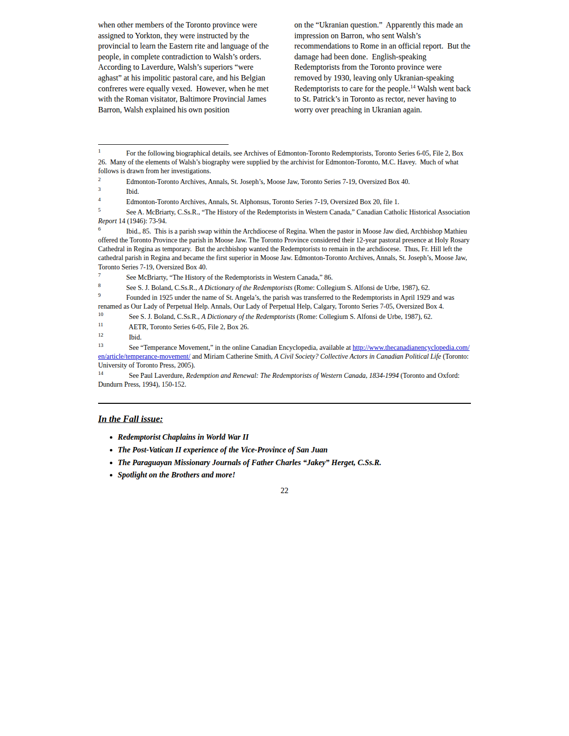when other members of the Toronto province were assigned to Yorkton, they were instructed by the provincial to learn the Eastern rite and language of the people, in complete contradiction to Walsh’s orders. According to Laverdure, Walsh’s superiors “were aghast” at his impolitic pastoral care, and his Belgian confreres were equally vexed. However, when he met with the Roman visitator, Baltimore Provincial James Barron, Walsh explained his own position
on the “Ukranian question.” Apparently this made an impression on Barron, who sent Walsh’s recommendations to Rome in an official report. But the damage had been done. English-speaking Redemptorists from the Toronto province were removed by 1930, leaving only Ukranian-speaking Redemptorists to care for the people.14 Walsh went back to St. Patrick’s in Toronto as rector, never having to worry over preaching in Ukranian again.
For the following biographical details, see Archives of Edmonton-Toronto Redemptorists, Toronto Series 6-05, File 2, Box 26. Many of the elements of Walsh’s biography were supplied by the archivist for Edmonton-Toronto, M.C. Havey. Much of what follows is drawn from her investigations.
Edmonton-Toronto Archives, Annals, St. Joseph’s, Moose Jaw, Toronto Series 7-19, Oversized Box 40.
Ibid.
Edmonton-Toronto Archives, Annals, St. Alphonsus, Toronto Series 7-19, Oversized Box 20, file 1.
See A. McBriarty, C.Ss.R., “The History of the Redemptorists in Western Canada,” Canadian Catholic Historical Association Report 14 (1946): 73-94.
Ibid., 85. This is a parish swap within the Archdiocese of Regina. When the pastor in Moose Jaw died, Archbishop Mathieu offered the Toronto Province the parish in Moose Jaw. The Toronto Province considered their 12-year pastoral presence at Holy Rosary Cathedral in Regina as temporary. But the archbishop wanted the Redemptorists to remain in the archdiocese. Thus, Fr. Hill left the cathedral parish in Regina and became the first superior in Moose Jaw. Edmonton-Toronto Archives, Annals, St. Joseph’s, Moose Jaw, Toronto Series 7-19, Oversized Box 40.
See McBriarty, “The History of the Redemptorists in Western Canada,” 86.
See S. J. Boland, C.Ss.R., A Dictionary of the Redemptorists (Rome: Collegium S. Alfonsi de Urbe, 1987), 62.
Founded in 1925 under the name of St. Angela’s, the parish was transferred to the Redemptorists in April 1929 and was renamed as Our Lady of Perpetual Help. Annals, Our Lady of Perpetual Help, Calgary, Toronto Series 7-05, Oversized Box 4.
See S. J. Boland, C.Ss.R., A Dictionary of the Redemptorists (Rome: Collegium S. Alfonsi de Urbe, 1987), 62.
AETR, Toronto Series 6-05, File 2, Box 26.
Ibid.
See “Temperance Movement,” in the online Canadian Encyclopedia, available at http://www.thecanadianencyclopedia.com/en/article/temperance-movement/ and Miriam Catherine Smith, A Civil Society? Collective Actors in Canadian Political Life (Toronto: University of Toronto Press, 2005).
See Paul Laverdure, Redemption and Renewal: The Redemptorists of Western Canada, 1834-1994 (Toronto and Oxford: Dundurn Press, 1994), 150-152.
In the Fall issue:
Redemptorist Chaplains in World War II
The Post-Vatican II experience of the Vice-Province of San Juan
The Paraguayan Missionary Journals of Father Charles “Jakey” Herget, C.Ss.R.
Spotlight on the Brothers and more!
22